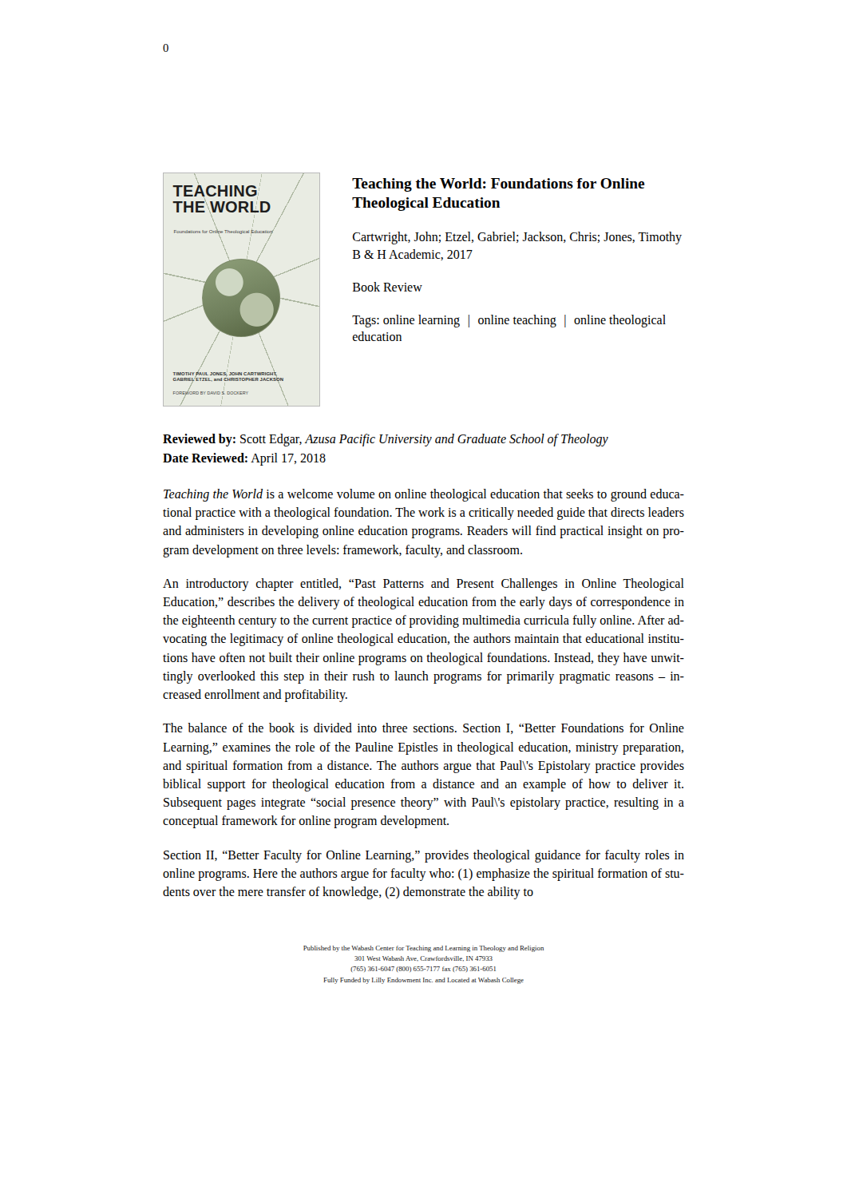0
TEACHING
THE WORLD
Foundations for Online Theological Education
TIMOTHY PAUL JONES, JOHN CARTWRIGHT,
GABRIEL ETZEL, and CHRISTOPHER JACKSON
FOREWORD BY DAVID S. DOCKERY
Teaching the World: Foundations for Online Theological Education
Cartwright, John; Etzel, Gabriel; Jackson, Chris; Jones, Timothy
B & H Academic, 2017
Book Review
Tags: online learning|online teaching|online theological education
Reviewed by: Scott Edgar, Azusa Pacific University and Graduate School of Theology
Date Reviewed: April 17, 2018
Teaching the World is a welcome volume on online theological education that seeks to ground educational practice with a theological foundation. The work is a critically needed guide that directs leaders and administers in developing online education programs. Readers will find practical insight on program development on three levels: framework, faculty, and classroom.
An introductory chapter entitled, “Past Patterns and Present Challenges in Online Theological Education,” describes the delivery of theological education from the early days of correspondence in the eighteenth century to the current practice of providing multimedia curricula fully online. After advocating the legitimacy of online theological education, the authors maintain that educational institutions have often not built their online programs on theological foundations. Instead, they have unwittingly overlooked this step in their rush to launch programs for primarily pragmatic reasons – increased enrollment and profitability.
The balance of the book is divided into three sections. Section I, “Better Foundations for Online Learning,” examines the role of the Pauline Epistles in theological education, ministry preparation, and spiritual formation from a distance. The authors argue that Paul\'s Epistolary practice provides biblical support for theological education from a distance and an example of how to deliver it. Subsequent pages integrate “social presence theory” with Paul\'s epistolary practice, resulting in a conceptual framework for online program development.
Section II, “Better Faculty for Online Learning,” provides theological guidance for faculty roles in online programs. Here the authors argue for faculty who: (1) emphasize the spiritual formation of students over the mere transfer of knowledge, (2) demonstrate the ability to
Published by the Wabash Center for Teaching and Learning in Theology and Religion
301 West Wabash Ave, Crawfordsville, IN 47933
(765) 361-6047 (800) 655-7177 fax (765) 361-6051
Fully Funded by Lilly Endowment Inc. and Located at Wabash College